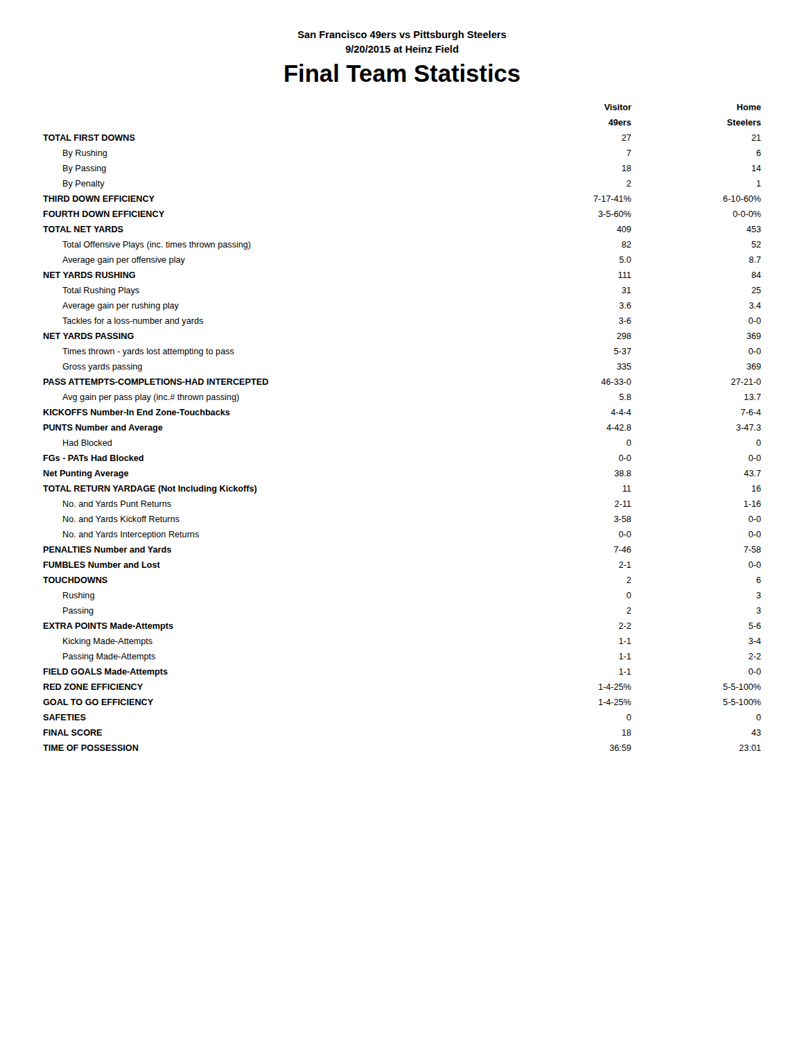San Francisco 49ers vs Pittsburgh Steelers
9/20/2015 at Heinz Field
Final Team Statistics
| | Visitor | Home |
| --- | --- | --- |
| | 49ers | Steelers |
| TOTAL FIRST DOWNS | 27 | 21 |
| By Rushing | 7 | 6 |
| By Passing | 18 | 14 |
| By Penalty | 2 | 1 |
| THIRD DOWN EFFICIENCY | 7-17-41% | 6-10-60% |
| FOURTH DOWN EFFICIENCY | 3-5-60% | 0-0-0% |
| TOTAL NET YARDS | 409 | 453 |
| Total Offensive Plays (inc. times thrown passing) | 82 | 52 |
| Average gain per offensive play | 5.0 | 8.7 |
| NET YARDS RUSHING | 111 | 84 |
| Total Rushing Plays | 31 | 25 |
| Average gain per rushing play | 3.6 | 3.4 |
| Tackles for a loss-number and yards | 3-6 | 0-0 |
| NET YARDS PASSING | 298 | 369 |
| Times thrown - yards lost attempting to pass | 5-37 | 0-0 |
| Gross yards passing | 335 | 369 |
| PASS ATTEMPTS-COMPLETIONS-HAD INTERCEPTED | 46-33-0 | 27-21-0 |
| Avg gain per pass play (inc.# thrown passing) | 5.8 | 13.7 |
| KICKOFFS Number-In End Zone-Touchbacks | 4-4-4 | 7-6-4 |
| PUNTS Number and Average | 4-42.8 | 3-47.3 |
| Had Blocked | 0 | 0 |
| FGs - PATs Had Blocked | 0-0 | 0-0 |
| Net Punting Average | 38.8 | 43.7 |
| TOTAL RETURN YARDAGE (Not Including Kickoffs) | 11 | 16 |
| No. and Yards Punt Returns | 2-11 | 1-16 |
| No. and Yards Kickoff Returns | 3-58 | 0-0 |
| No. and Yards Interception Returns | 0-0 | 0-0 |
| PENALTIES Number and Yards | 7-46 | 7-58 |
| FUMBLES Number and Lost | 2-1 | 0-0 |
| TOUCHDOWNS | 2 | 6 |
| Rushing | 0 | 3 |
| Passing | 2 | 3 |
| EXTRA POINTS Made-Attempts | 2-2 | 5-6 |
| Kicking Made-Attempts | 1-1 | 3-4 |
| Passing Made-Attempts | 1-1 | 2-2 |
| FIELD GOALS Made-Attempts | 1-1 | 0-0 |
| RED ZONE EFFICIENCY | 1-4-25% | 5-5-100% |
| GOAL TO GO EFFICIENCY | 1-4-25% | 5-5-100% |
| SAFETIES | 0 | 0 |
| FINAL SCORE | 18 | 43 |
| TIME OF POSSESSION | 36:59 | 23:01 |